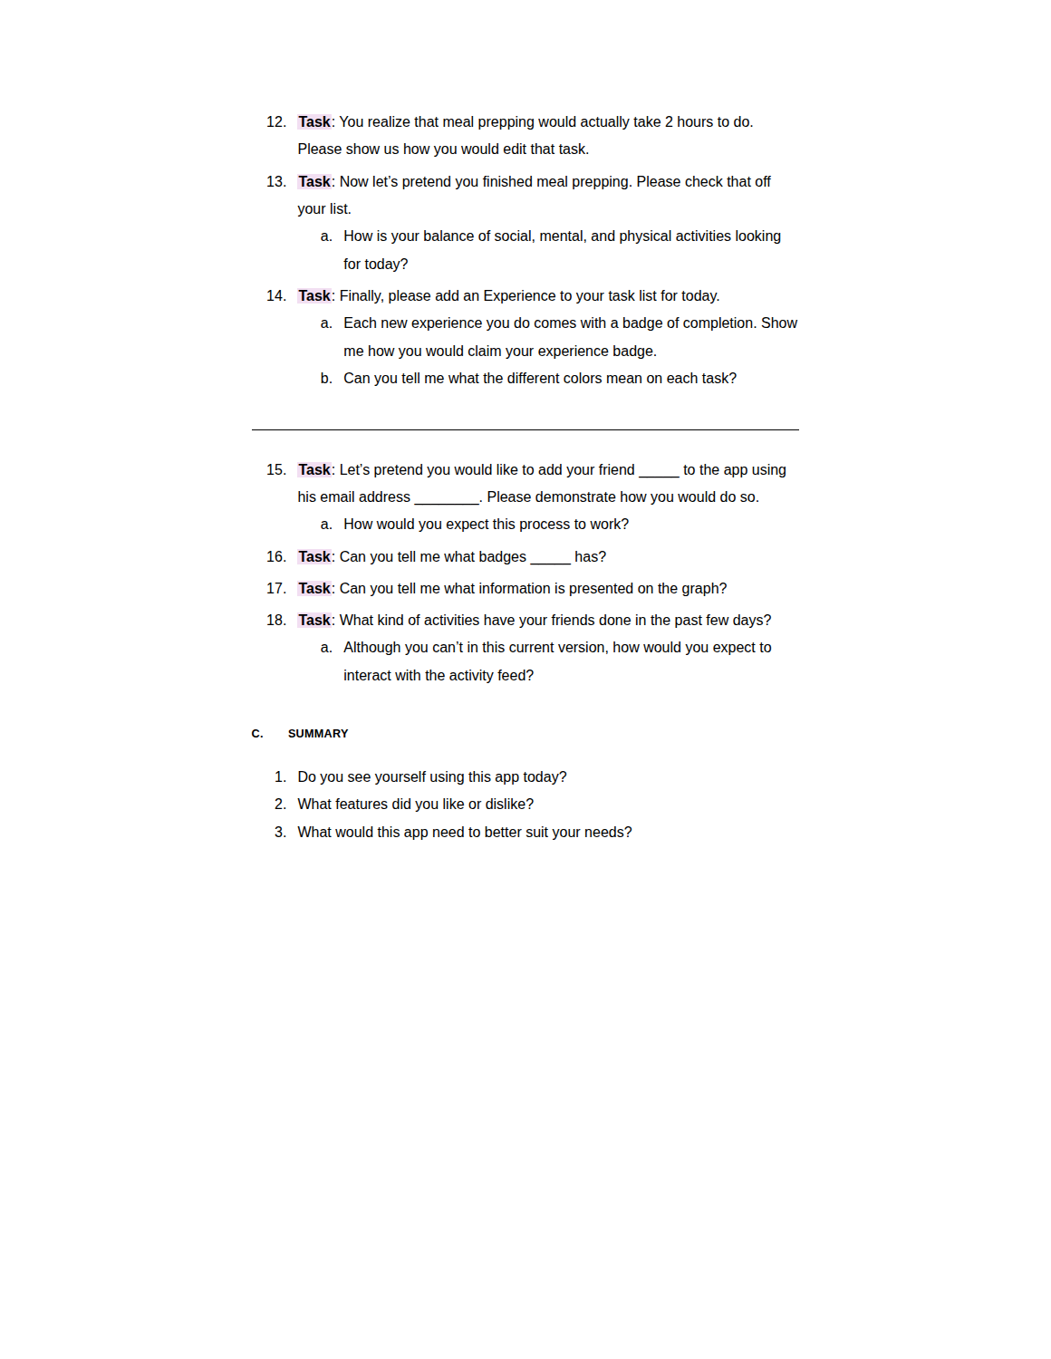Task: You realize that meal prepping would actually take 2 hours to do. Please show us how you would edit that task.
Task: Now let’s pretend you finished meal prepping. Please check that off your list.
How is your balance of social, mental, and physical activities looking for today?
Task: Finally, please add an Experience to your task list for today.
Each new experience you do comes with a badge of completion. Show me how you would claim your experience badge.
Can you tell me what the different colors mean on each task?
Task: Let’s pretend you would like to add your friend _____ to the app using his email address ________. Please demonstrate how you would do so.
How would you expect this process to work?
Task: Can you tell me what badges _____ has?
Task: Can you tell me what information is presented on the graph?
Task: What kind of activities have your friends done in the past few days?
Although you can’t in this current version, how would you expect to interact with the activity feed?
C. SUMMARY
Do you see yourself using this app today?
What features did you like or dislike?
What would this app need to better suit your needs?